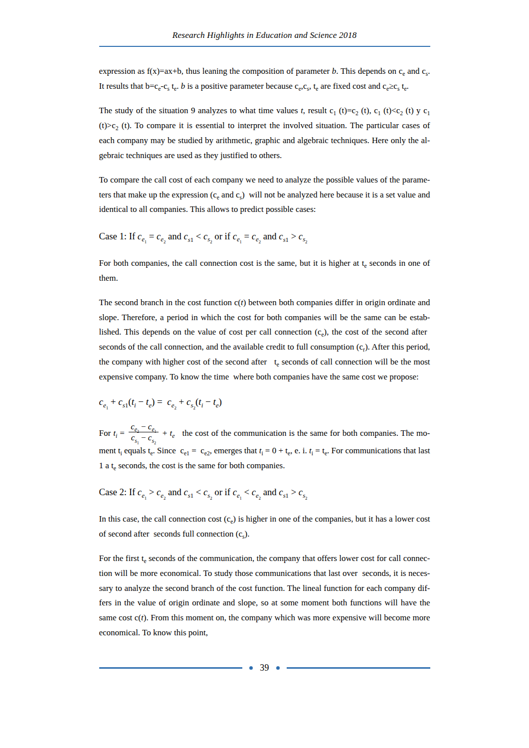Research Highlights in Education and Science 2018
expression as f(x)=ax+b, thus leaning the composition of parameter b. This depends on ce and cs. It results that b=ce-cs te. b is a positive parameter because ce,cs, te are fixed cost and ce≥cs te.
The study of the situation 9 analyzes to what time values t, result c1 (t)=c2 (t), c1 (t)<c2 (t) y c1 (t)>c2 (t). To compare it is essential to interpret the involved situation. The particular cases of each company may be studied by arithmetic, graphic and algebraic techniques. Here only the algebraic techniques are used as they justified to others.
To compare the call cost of each company we need to analyze the possible values of the parameters that make up the expression (ce and cs) will not be analyzed here because it is a set value and identical to all companies. This allows to predict possible cases:
Case 1: If ce1 = ce2 and cs1 < cs2 or if ce1 = ce2 and cs1 > cs2
For both companies, the call connection cost is the same, but it is higher at te seconds in one of them.
The second branch in the cost function c(t) between both companies differ in origin ordinate and slope. Therefore, a period in which the cost for both companies will be the same can be established. This depends on the value of cost per call connection (ce), the cost of the second after seconds of the call connection, and the available credit to full consumption (cr). After this period, the company with higher cost of the second after te seconds of call connection will be the most expensive company. To know the time where both companies have the same cost we propose:
ce1 + cs1(ti − te) = ce2 + cs2(ti − te)
For ti = ce2 − ce1 cs1 − cs2 + te the cost of the communication is the same for both companies. The moment ti equals te. Since ce1 = ce2, emerges that ti = 0 + te, e. i. ti = te. For communications that last 1 a te seconds, the cost is the same for both companies.
Case 2: If ce1 > ce2 and cs1 < cs2 or if ce1 < ce2 and cs1 > cs2
In this case, the call connection cost (ce) is higher in one of the companies, but it has a lower cost of second after seconds full connection (cs).
For the first te seconds of the communication, the company that offers lower cost for call connection will be more economical. To study those communications that last over seconds, it is necessary to analyze the second branch of the cost function. The lineal function for each company differs in the value of origin ordinate and slope, so at some moment both functions will have the same cost c(t). From this moment on, the company which was more expensive will become more economical. To know this point,
39